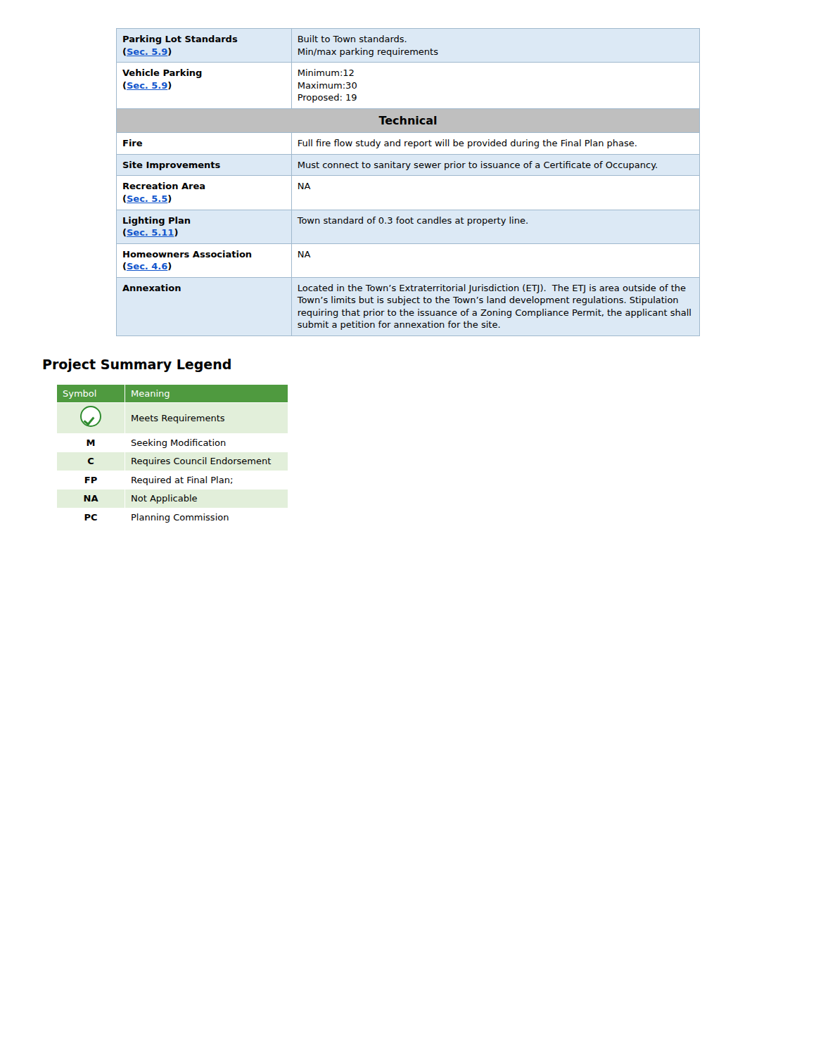| Parking Lot Standards ( Sec. 5.9 ) | Built to Town standards. Min/max parking requirements |
| Vehicle Parking ( Sec. 5.9 ) | Minimum:12 Maximum:30 Proposed: 19 |
| Technical |
| Fire | Full fire flow study and report will be provided during the Final Plan phase. |
| Site Improvements | Must connect to sanitary sewer prior to issuance of a Certificate of Occupancy. |
| Recreation Area ( Sec. 5.5 ) | NA |
| Lighting Plan ( Sec. 5.11 ) | Town standard of 0.3 foot candles at property line. |
| Homeowners Association ( Sec. 4.6 ) | NA |
| Annexation | Located in the Town’s Extraterritorial Jurisdiction (ETJ). The ETJ is area outside of the Town’s limits but is subject to the Town’s land development regulations. Stipulation requiring that prior to the issuance of a Zoning Compliance Permit, the applicant shall submit a petition for annexation for the site. |
Project Summary Legend
| Symbol | Meaning |
| --- | --- |
| | Meets Requirements |
| M | Seeking Modification |
| C | Requires Council Endorsement |
| FP | Required at Final Plan; |
| NA | Not Applicable |
| PC | Planning Commission |